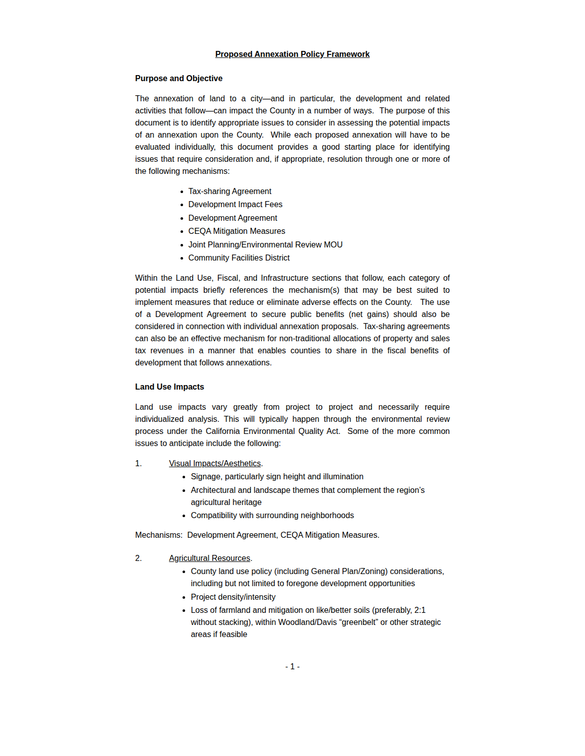Proposed Annexation Policy Framework
Purpose and Objective
The annexation of land to a city—and in particular, the development and related activities that follow—can impact the County in a number of ways. The purpose of this document is to identify appropriate issues to consider in assessing the potential impacts of an annexation upon the County. While each proposed annexation will have to be evaluated individually, this document provides a good starting place for identifying issues that require consideration and, if appropriate, resolution through one or more of the following mechanisms:
Tax-sharing Agreement
Development Impact Fees
Development Agreement
CEQA Mitigation Measures
Joint Planning/Environmental Review MOU
Community Facilities District
Within the Land Use, Fiscal, and Infrastructure sections that follow, each category of potential impacts briefly references the mechanism(s) that may be best suited to implement measures that reduce or eliminate adverse effects on the County. The use of a Development Agreement to secure public benefits (net gains) should also be considered in connection with individual annexation proposals. Tax-sharing agreements can also be an effective mechanism for non-traditional allocations of property and sales tax revenues in a manner that enables counties to share in the fiscal benefits of development that follows annexations.
Land Use Impacts
Land use impacts vary greatly from project to project and necessarily require individualized analysis. This will typically happen through the environmental review process under the California Environmental Quality Act. Some of the more common issues to anticipate include the following:
Visual Impacts/Aesthetics.
Signage, particularly sign height and illumination
Architectural and landscape themes that complement the region’s agricultural heritage
Compatibility with surrounding neighborhoods
Mechanisms: Development Agreement, CEQA Mitigation Measures.
Agricultural Resources.
County land use policy (including General Plan/Zoning) considerations, including but not limited to foregone development opportunities
Project density/intensity
Loss of farmland and mitigation on like/better soils (preferably, 2:1 without stacking), within Woodland/Davis “greenbelt” or other strategic areas if feasible
- 1 -